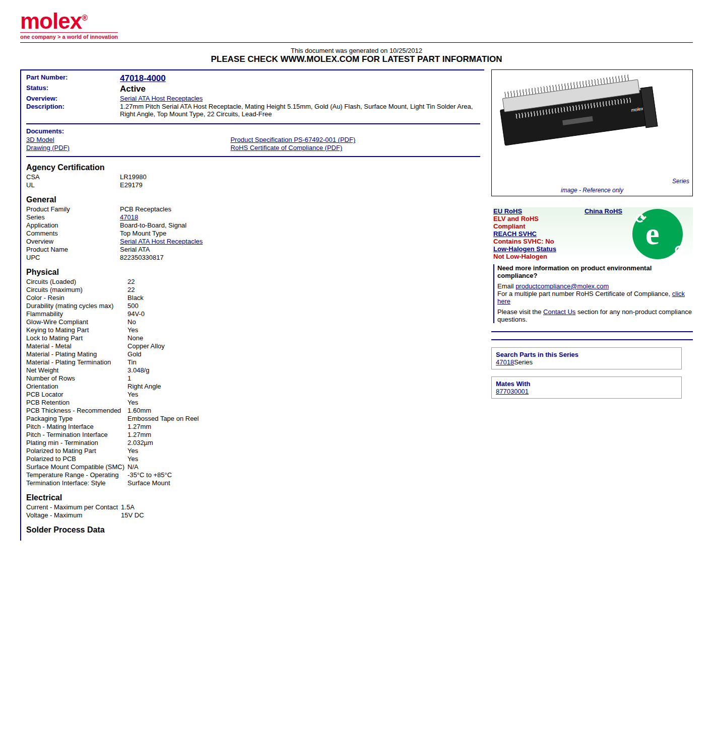molex®
one company > a world of innovation
This document was generated on 10/25/2012
PLEASE CHECK WWW.MOLEX.COM FOR LATEST PART INFORMATION
| Part Number: | 47018-4000 |
| Status: | Active |
| Overview: | Serial ATA Host Receptacles |
| Description: | 1.27mm Pitch Serial ATA Host Receptacle, Mating Height 5.15mm, Gold (Au) Flash, Surface Mount, Light Tin Solder Area, Right Angle, Top Mount Type, 22 Circuits, Lead-Free |
Documents:
| 3D Model | Product Specification PS-67492-001 (PDF) |
| Drawing (PDF) | RoHS Certificate of Compliance (PDF) |
Agency Certification
| CSA | LR19980 |
| UL | E29179 |
General
| Product Family | PCB Receptacles |
| Series | 47018 |
| Application | Board-to-Board, Signal |
| Comments | Top Mount Type |
| Overview | Serial ATA Host Receptacles |
| Product Name | Serial ATA |
| UPC | 822350330817 |
Physical
| Circuits (Loaded) | 22 |
| Circuits (maximum) | 22 |
| Color - Resin | Black |
| Durability (mating cycles max) | 500 |
| Flammability | 94V-0 |
| Glow-Wire Compliant | No |
| Keying to Mating Part | Yes |
| Lock to Mating Part | None |
| Material - Metal | Copper Alloy |
| Material - Plating Mating | Gold |
| Material - Plating Termination | Tin |
| Net Weight | 3.048/g |
| Number of Rows | 1 |
| Orientation | Right Angle |
| PCB Locator | Yes |
| PCB Retention | Yes |
| PCB Thickness - Recommended | 1.60mm |
| Packaging Type | Embossed Tape on Reel |
| Pitch - Mating Interface | 1.27mm |
| Pitch - Termination Interface | 1.27mm |
| Plating min - Termination | 2.032µm |
| Polarized to Mating Part | Yes |
| Polarized to PCB | Yes |
| Surface Mount Compatible (SMC) | N/A |
| Temperature Range - Operating | -35°C to +85°C |
| Termination Interface: Style | Surface Mount |
Electrical
| Current - Maximum per Contact | 1.5A |
| Voltage - Maximum | 15V DC |
Solder Process Data
molex
Series
image - Reference only
EU RoHS China RoHS
ELV and RoHS
Compliant
REACH SVHC
Contains SVHC: No
Low-Halogen Status
Not Low-Halogen
⟳
e
⟳
Need more information on product environmental compliance?
Email productcompliance@molex.com
For a multiple part number RoHS Certificate of Compliance, click here
Please visit the Contact Us section for any non-product compliance questions.
Search Parts in this Series
47018 Series
Mates With
877030001